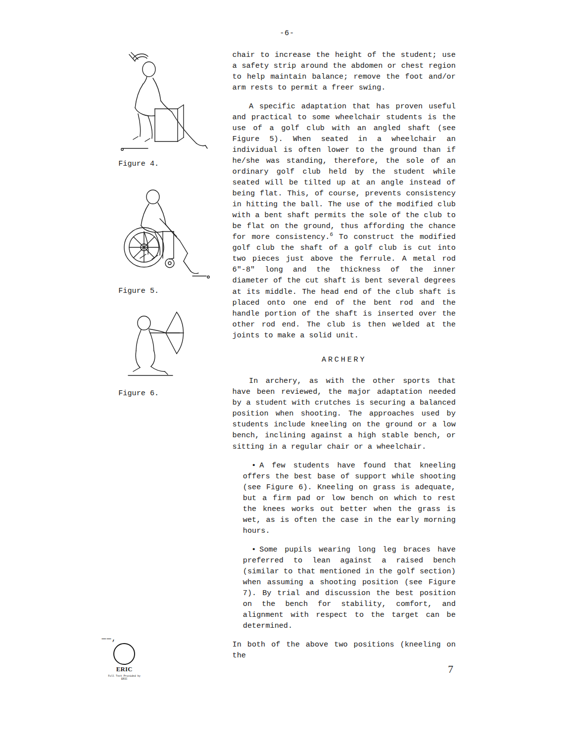-6-
Figure 4.
Figure 5.
Figure 6.
chair to increase the height of the student; use a safety strip around the abdomen or chest region to help maintain balance; remove the foot and/or arm rests to permit a freer swing.
A specific adaptation that has proven useful and practical to some wheelchair students is the use of a golf club with an angled shaft (see Figure 5). When seated in a wheelchair an individual is often lower to the ground than if he/she was standing, therefore, the sole of an ordinary golf club held by the student while seated will be tilted up at an angle instead of being flat. This, of course, prevents consistency in hitting the ball. The use of the modified club with a bent shaft permits the sole of the club to be flat on the ground, thus affording the chance for more consistency.6 To construct the modified golf club the shaft of a golf club is cut into two pieces just above the ferrule. A metal rod 6"-8" long and the thickness of the inner diameter of the cut shaft is bent several degrees at its middle. The head end of the club shaft is placed onto one end of the bent rod and the handle portion of the shaft is inserted over the other rod end. The club is then welded at the joints to make a solid unit.
ARCHERY
In archery, as with the other sports that have been reviewed, the major adaptation needed by a student with crutches is securing a balanced position when shooting. The approaches used by students include kneeling on the ground or a low bench, inclining against a high stable bench, or sitting in a regular chair or a wheelchair.
A few students have found that kneeling offers the best base of support while shooting (see Figure 6). Kneeling on grass is adequate, but a firm pad or low bench on which to rest the knees works out better when the grass is wet, as is often the case in the early morning hours.
Some pupils wearing long leg braces have preferred to lean against a raised bench (similar to that mentioned in the golf section) when assuming a shooting position (see Figure 7). By trial and discussion the best position on the bench for stability, comfort, and alignment with respect to the target can be determined.
In both of the above two positions (kneeling on the
——,
7
ERIC
Full Text Provided by ERIC